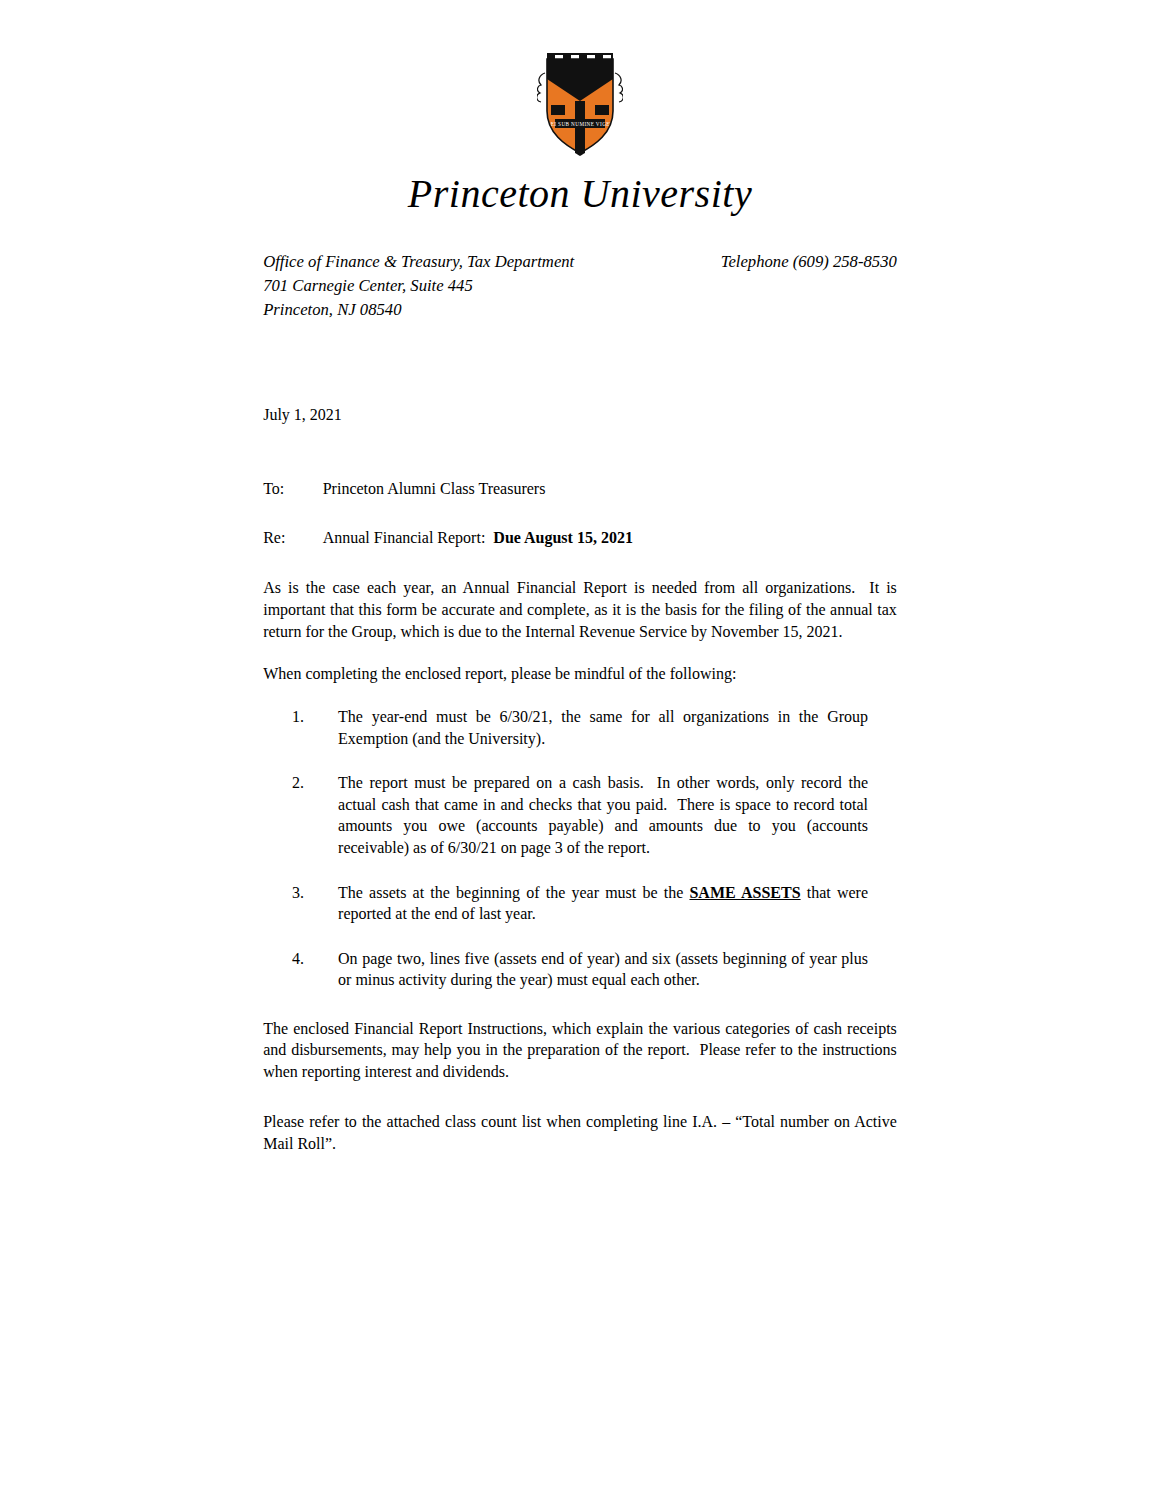DEI SUB NUMINE VIGET
Princeton University
| Office of Finance & Treasury, Tax Department | Telephone (609) 258-8530 |
| 701 Carnegie Center, Suite 445 | |
| Princeton, NJ 08540 | |
July 1, 2021
| To: | Princeton Alumni Class Treasurers |
| Re: | Annual Financial Report: Due August 15, 2021 |
As is the case each year, an Annual Financial Report is needed from all organizations. It is important that this form be accurate and complete, as it is the basis for the filing of the annual tax return for the Group, which is due to the Internal Revenue Service by November 15, 2021.
When completing the enclosed report, please be mindful of the following:
1. The year-end must be 6/30/21, the same for all organizations in the Group Exemption (and the University).
2. The report must be prepared on a cash basis. In other words, only record the actual cash that came in and checks that you paid. There is space to record total amounts you owe (accounts payable) and amounts due to you (accounts receivable) as of 6/30/21 on page 3 of the report.
3. The assets at the beginning of the year must be the SAME ASSETS that were reported at the end of last year.
4. On page two, lines five (assets end of year) and six (assets beginning of year plus or minus activity during the year) must equal each other.
The enclosed Financial Report Instructions, which explain the various categories of cash receipts and disbursements, may help you in the preparation of the report. Please refer to the instructions when reporting interest and dividends.
Please refer to the attached class count list when completing line I.A. – “Total number on Active Mail Roll”.